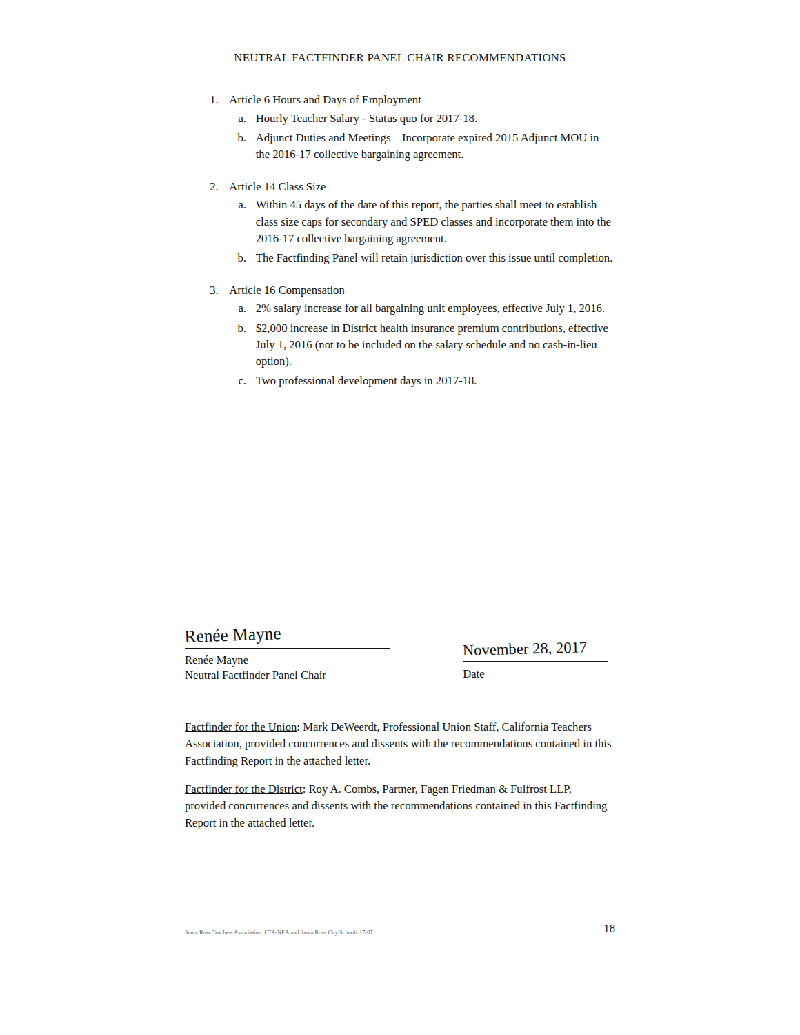NEUTRAL FACTFINDER PANEL CHAIR RECOMMENDATIONS
Article 6 Hours and Days of Employment
Hourly Teacher Salary - Status quo for 2017-18.
Adjunct Duties and Meetings – Incorporate expired 2015 Adjunct MOU in the 2016-17 collective bargaining agreement.
Article 14 Class Size
Within 45 days of the date of this report, the parties shall meet to establish class size caps for secondary and SPED classes and incorporate them into the 2016-17 collective bargaining agreement.
The Factfinding Panel will retain jurisdiction over this issue until completion.
Article 16 Compensation
2% salary increase for all bargaining unit employees, effective July 1, 2016.
$2,000 increase in District health insurance premium contributions, effective July 1, 2016 (not to be included on the salary schedule and no cash-in-lieu option).
Two professional development days in 2017-18.
Renée Mayne
Renée Mayne
Neutral Factfinder Panel Chair
November 28, 2017
Date
Factfinder for the Union: Mark DeWeerdt, Professional Union Staff, California Teachers Association, provided concurrences and dissents with the recommendations contained in this Factfinding Report in the attached letter.
Factfinder for the District: Roy A. Combs, Partner, Fagen Friedman & Fulfrost LLP, provided concurrences and dissents with the recommendations contained in this Factfinding Report in the attached letter.
Santa Rosa Teachers Association, CTA-NEA and Santa Rosa City Schools 17-07.
18